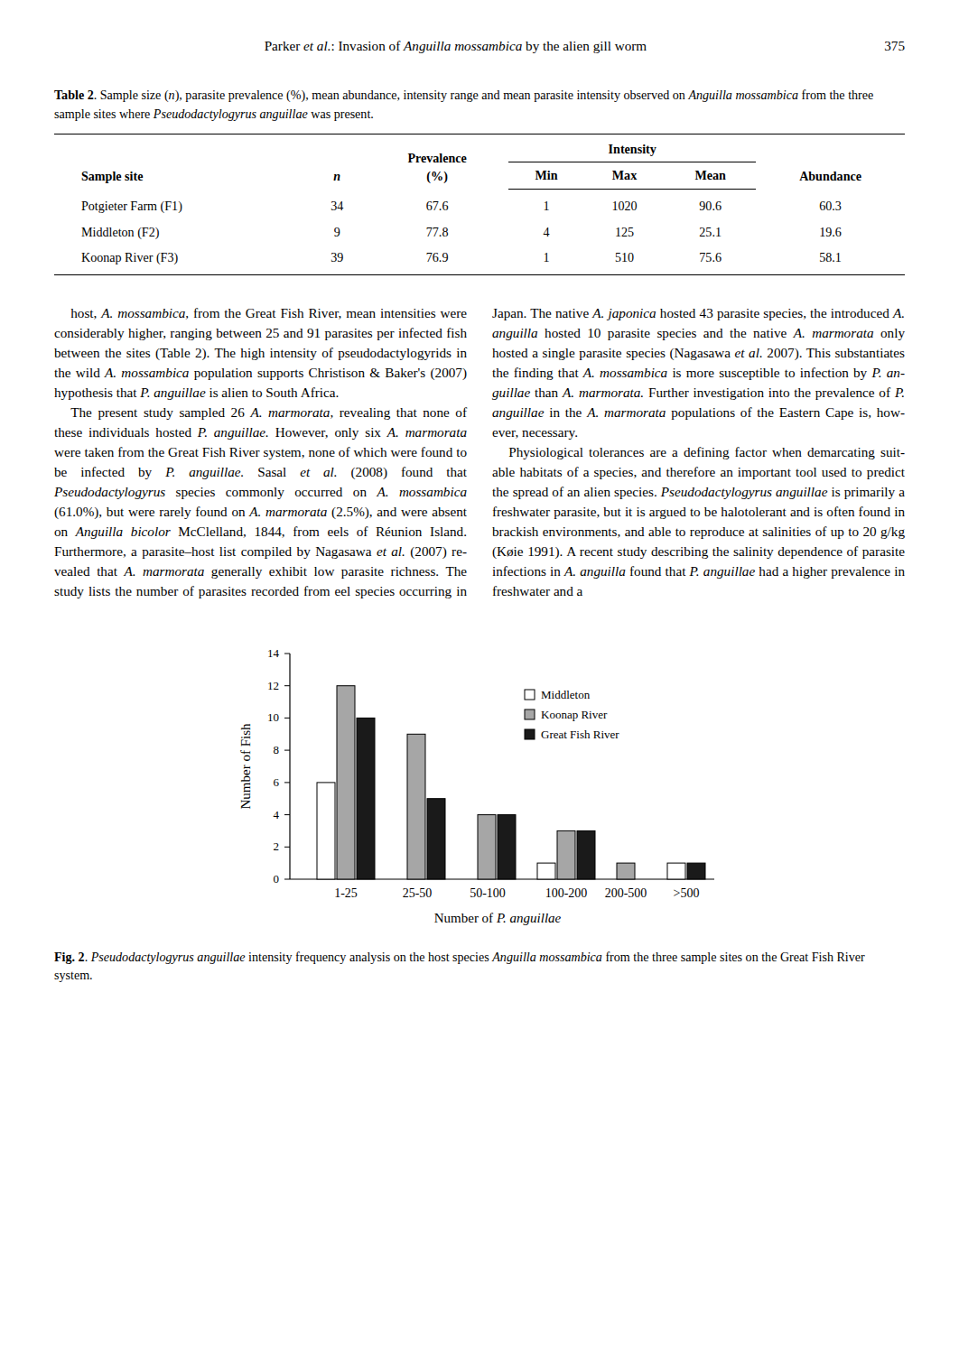Parker et al.: Invasion of Anguilla mossambica by the alien gill worm
375
Table 2. Sample size (n), parasite prevalence (%), mean abundance, intensity range and mean parasite intensity observed on Anguilla mossambica from the three sample sites where Pseudodactylogyrus anguillae was present.
| Sample site | n | Prevalence (%) | Intensity | Abundance |
| --- | --- | --- | --- | --- |
| Min | Max | Mean |
| Potgieter Farm (F1) | 34 | 67.6 | 1 | 1020 | 90.6 | 60.3 |
| Middleton (F2) | 9 | 77.8 | 4 | 125 | 25.1 | 19.6 |
| Koonap River (F3) | 39 | 76.9 | 1 | 510 | 75.6 | 58.1 |
host, A. mossambica, from the Great Fish River, mean intensities were considerably higher, ranging between 25 and 91 parasites per infected fish between the sites (Table 2). The high intensity of pseudodactylogyrids in the wild A. mossambica population supports Christison & Baker's (2007) hypothesis that P. anguillae is alien to South Africa.
The present study sampled 26 A. marmorata, revealing that none of these individuals hosted P. anguillae. However, only six A. marmorata were taken from the Great Fish River system, none of which were found to be infected by P. anguillae. Sasal et al. (2008) found that Pseudodactylogyrus species commonly occurred on A. mossambica (61.0%), but were rarely found on A. marmorata (2.5%), and were absent on Anguilla bicolor McClelland, 1844, from eels of Réunion Island. Furthermore, a parasite–host list compiled by Nagasawa et al. (2007) revealed that A. marmorata generally exhibit low parasite richness. The study lists the number of parasites recorded from eel species occurring in Japan. The native A. japonica hosted 43 parasite species, the introduced A. anguilla hosted 10 parasite species and the native A. marmorata only hosted a single parasite species (Nagasawa et al. 2007). This substantiates the finding that A. mossambica is more susceptible to infection by P. anguillae than A. marmorata. Further investigation into the prevalence of P. anguillae in the A. marmorata populations of the Eastern Cape is, however, necessary.
Physiological tolerances are a defining factor when demarcating suitable habitats of a species, and therefore an important tool used to predict the spread of an alien species. Pseudodactylogyrus anguillae is primarily a freshwater parasite, but it is argued to be halotolerant and is often found in brackish environments, and able to reproduce at salinities of up to 20 g/kg (Køie 1991). A recent study describing the salinity dependence of parasite infections in A. anguilla found that P. anguillae had a higher prevalence in freshwater and a
0 2 4 6 8 10 12 14 Number of Fish Group 1: 1-25 (Middleton 6, Koonap 12, Great Fish 10) 1-25 25-50 50-100 100-200 200-500 >500 Number of P. anguillae Middleton Koonap River Great Fish River
Fig. 2. Pseudodactylogyrus anguillae intensity frequency analysis on the host species Anguilla mossambica from the three sample sites on the Great Fish River system.